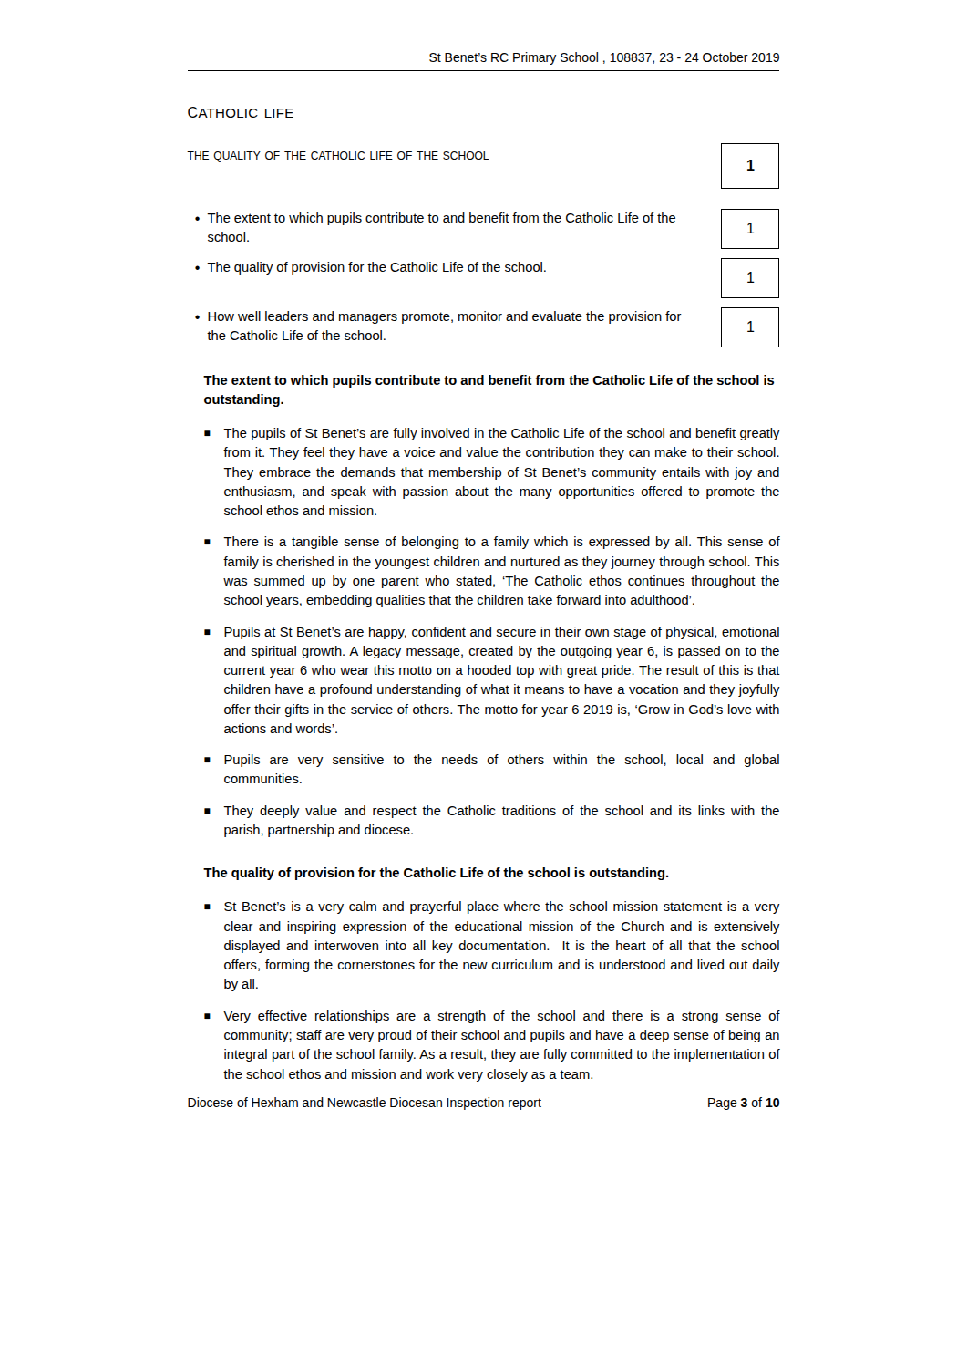St Benet’s RC Primary School , 108837, 23 - 24 October 2019
Catholic Life
The Quality of the Catholic Life of the School
1
• The extent to which pupils contribute to and benefit from the Catholic Life of the school. 1
• The quality of provision for the Catholic Life of the school. 1
• How well leaders and managers promote, monitor and evaluate the provision for the Catholic Life of the school. 1
The extent to which pupils contribute to and benefit from the Catholic Life of the school is outstanding.
The pupils of St Benet’s are fully involved in the Catholic Life of the school and benefit greatly from it. They feel they have a voice and value the contribution they can make to their school. They embrace the demands that membership of St Benet’s community entails with joy and enthusiasm, and speak with passion about the many opportunities offered to promote the school ethos and mission.
There is a tangible sense of belonging to a family which is expressed by all. This sense of family is cherished in the youngest children and nurtured as they journey through school. This was summed up by one parent who stated, ‘The Catholic ethos continues throughout the school years, embedding qualities that the children take forward into adulthood’.
Pupils at St Benet’s are happy, confident and secure in their own stage of physical, emotional and spiritual growth. A legacy message, created by the outgoing year 6, is passed on to the current year 6 who wear this motto on a hooded top with great pride. The result of this is that children have a profound understanding of what it means to have a vocation and they joyfully offer their gifts in the service of others. The motto for year 6 2019 is, ‘Grow in God’s love with actions and words’.
Pupils are very sensitive to the needs of others within the school, local and global communities.
They deeply value and respect the Catholic traditions of the school and its links with the parish, partnership and diocese.
The quality of provision for the Catholic Life of the school is outstanding.
St Benet’s is a very calm and prayerful place where the school mission statement is a very clear and inspiring expression of the educational mission of the Church and is extensively displayed and interwoven into all key documentation. It is the heart of all that the school offers, forming the cornerstones for the new curriculum and is understood and lived out daily by all.
Very effective relationships are a strength of the school and there is a strong sense of community; staff are very proud of their school and pupils and have a deep sense of being an integral part of the school family. As a result, they are fully committed to the implementation of the school ethos and mission and work very closely as a team.
Diocese of Hexham and Newcastle Diocesan Inspection report
Page 3 of 10